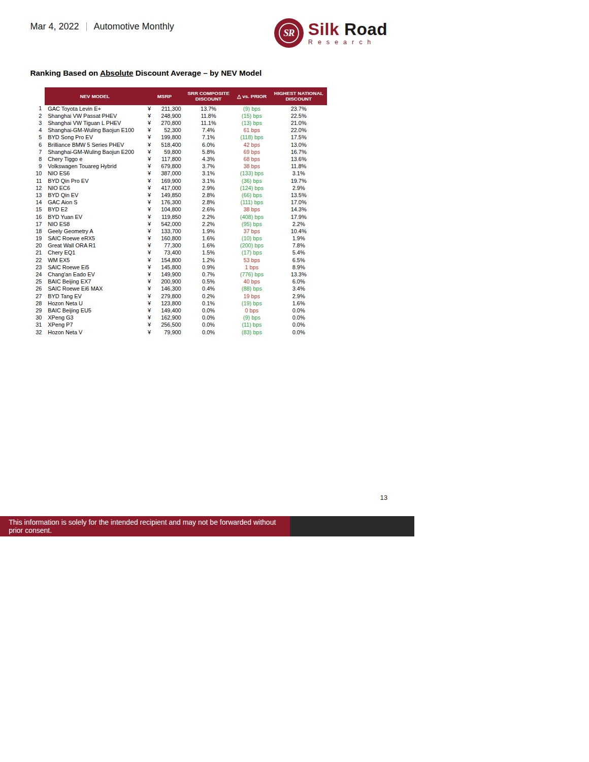Mar 4, 2022 Automotive Monthly
Silk Road
R e s e a r c h
Ranking Based on Absolute Discount Average – by NEV Model
| | NEV MODEL | MSRP | SRR COMPOSITE DISCOUNT | △ vs. PRIOR | HIGHEST NATIONAL DISCOUNT |
| --- | --- | --- | --- | --- | --- |
| 1 | GAC Toyota Levin E+ | ¥ | 211,300 | 13.7% | (9) bps | 23.7% |
| 2 | Shanghai VW Passat PHEV | ¥ | 248,900 | 11.8% | (15) bps | 22.5% |
| 3 | Shanghai VW Tiguan L PHEV | ¥ | 270,800 | 11.1% | (13) bps | 21.0% |
| 4 | Shanghai-GM-Wuling Baojun E100 | ¥ | 52,300 | 7.4% | 61 bps | 22.0% |
| 5 | BYD Song Pro EV | ¥ | 199,800 | 7.1% | (118) bps | 17.5% |
| 6 | Brilliance BMW 5 Series PHEV | ¥ | 518,400 | 6.0% | 42 bps | 13.0% |
| 7 | Shanghai-GM-Wuling Baojun E200 | ¥ | 59,800 | 5.8% | 69 bps | 16.7% |
| 8 | Chery Tiggo e | ¥ | 117,800 | 4.3% | 68 bps | 13.6% |
| 9 | Volkswagen Touareg Hybrid | ¥ | 679,800 | 3.7% | 38 bps | 11.8% |
| 10 | NIO ES6 | ¥ | 387,000 | 3.1% | (133) bps | 3.1% |
| 11 | BYD Qin Pro EV | ¥ | 169,900 | 3.1% | (36) bps | 19.7% |
| 12 | NIO EC6 | ¥ | 417,000 | 2.9% | (124) bps | 2.9% |
| 13 | BYD Qin EV | ¥ | 149,850 | 2.8% | (66) bps | 13.5% |
| 14 | GAC Aion S | ¥ | 176,300 | 2.8% | (111) bps | 17.0% |
| 15 | BYD E2 | ¥ | 104,800 | 2.6% | 38 bps | 14.3% |
| 16 | BYD Yuan EV | ¥ | 119,850 | 2.2% | (408) bps | 17.9% |
| 17 | NIO ES8 | ¥ | 542,000 | 2.2% | (95) bps | 2.2% |
| 18 | Geely Geometry A | ¥ | 133,700 | 1.9% | 37 bps | 10.4% |
| 19 | SAIC Roewe eRX5 | ¥ | 160,800 | 1.6% | (10) bps | 1.9% |
| 20 | Great Wall ORA R1 | ¥ | 77,300 | 1.6% | (200) bps | 7.8% |
| 21 | Chery EQ1 | ¥ | 73,400 | 1.5% | (17) bps | 5.4% |
| 22 | WM EX5 | ¥ | 154,800 | 1.2% | 53 bps | 6.5% |
| 23 | SAIC Roewe Ei5 | ¥ | 145,800 | 0.9% | 1 bps | 8.9% |
| 24 | Chang'an Eado EV | ¥ | 149,900 | 0.7% | (776) bps | 13.3% |
| 25 | BAIC Beijing EX7 | ¥ | 200,900 | 0.5% | 40 bps | 6.0% |
| 26 | SAIC Roewe Ei6 MAX | ¥ | 146,300 | 0.4% | (88) bps | 3.4% |
| 27 | BYD Tang EV | ¥ | 279,800 | 0.2% | 19 bps | 2.9% |
| 28 | Hozon Neta U | ¥ | 123,800 | 0.1% | (19) bps | 1.6% |
| 29 | BAIC Beijing EU5 | ¥ | 149,400 | 0.0% | 0 bps | 0.0% |
| 30 | XPeng G3 | ¥ | 162,900 | 0.0% | (9) bps | 0.0% |
| 31 | XPeng P7 | ¥ | 256,500 | 0.0% | (11) bps | 0.0% |
| 32 | Hozon Neta V | ¥ | 79,900 | 0.0% | (83) bps | 0.0% |
13
This information is solely for the intended recipient and may not be forwarded without prior consent.